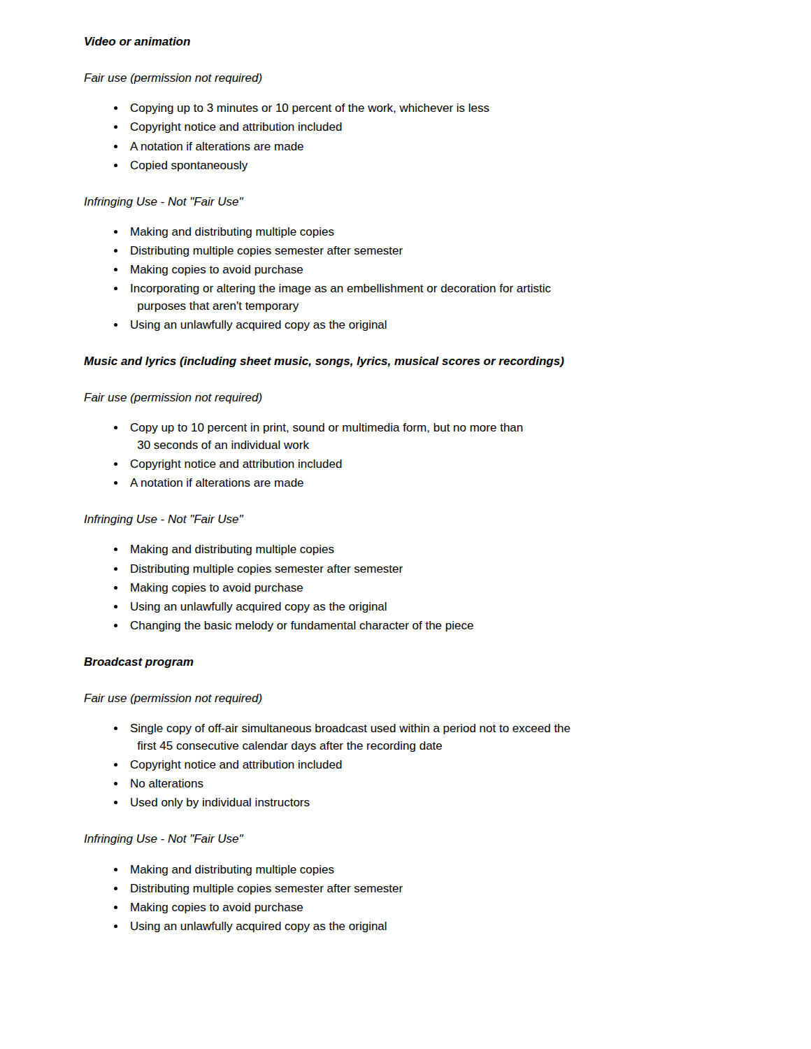Video or animation
Fair use (permission not required)
Copying up to 3 minutes or 10 percent of the work, whichever is less
Copyright notice and attribution included
A notation if alterations are made
Copied spontaneously
Infringing Use - Not "Fair Use"
Making and distributing multiple copies
Distributing multiple copies semester after semester
Making copies to avoid purchase
Incorporating or altering the image as an embellishment or decoration for artisticpurposes that aren't temporary
Using an unlawfully acquired copy as the original
Music and lyrics (including sheet music, songs, lyrics, musical scores or recordings)
Fair use (permission not required)
Copy up to 10 percent in print, sound or multimedia form, but no more than30 seconds of an individual work
Copyright notice and attribution included
A notation if alterations are made
Infringing Use - Not "Fair Use"
Making and distributing multiple copies
Distributing multiple copies semester after semester
Making copies to avoid purchase
Using an unlawfully acquired copy as the original
Changing the basic melody or fundamental character of the piece
Broadcast program
Fair use (permission not required)
Single copy of off-air simultaneous broadcast used within a period not to exceed thefirst 45 consecutive calendar days after the recording date
Copyright notice and attribution included
No alterations
Used only by individual instructors
Infringing Use - Not "Fair Use"
Making and distributing multiple copies
Distributing multiple copies semester after semester
Making copies to avoid purchase
Using an unlawfully acquired copy as the original